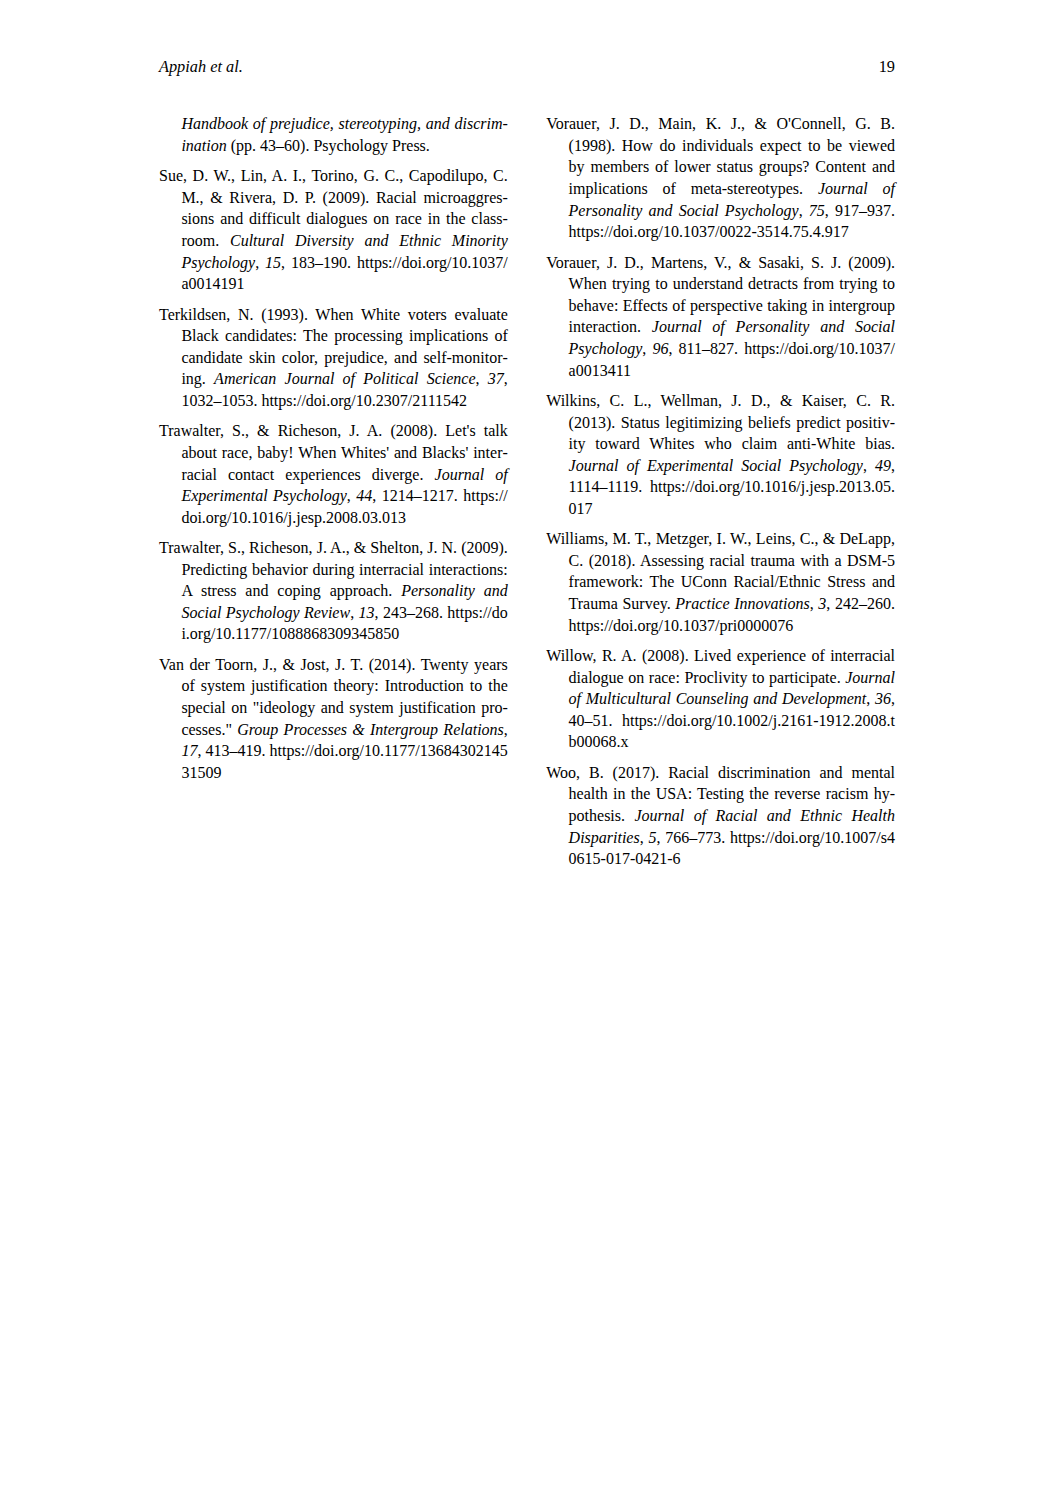Appiah et al. 19
Handbook of prejudice, stereotyping, and discrimination (pp. 43–60). Psychology Press.
Sue, D. W., Lin, A. I., Torino, G. C., Capodilupo, C. M., & Rivera, D. P. (2009). Racial microaggressions and difficult dialogues on race in the classroom. Cultural Diversity and Ethnic Minority Psychology, 15, 183–190. https://doi.org/10.1037/a0014191
Terkildsen, N. (1993). When White voters evaluate Black candidates: The processing implications of candidate skin color, prejudice, and self-monitoring. American Journal of Political Science, 37, 1032–1053. https://doi.org/10.2307/2111542
Trawalter, S., & Richeson, J. A. (2008). Let's talk about race, baby! When Whites' and Blacks' interracial contact experiences diverge. Journal of Experimental Psychology, 44, 1214–1217. https://doi.org/10.1016/j.jesp.2008.03.013
Trawalter, S., Richeson, J. A., & Shelton, J. N. (2009). Predicting behavior during interracial interactions: A stress and coping approach. Personality and Social Psychology Review, 13, 243–268. https://doi.org/10.1177/1088868309345850
Van der Toorn, J., & Jost, J. T. (2014). Twenty years of system justification theory: Introduction to the special on "ideology and system justification processes." Group Processes & Intergroup Relations, 17, 413–419. https://doi.org/10.1177/1368430214531509
Vorauer, J. D., Main, K. J., & O'Connell, G. B. (1998). How do individuals expect to be viewed by members of lower status groups? Content and implications of meta-stereotypes. Journal of Personality and Social Psychology, 75, 917–937. https://doi.org/10.1037/0022-3514.75.4.917
Vorauer, J. D., Martens, V., & Sasaki, S. J. (2009). When trying to understand detracts from trying to behave: Effects of perspective taking in intergroup interaction. Journal of Personality and Social Psychology, 96, 811–827. https://doi.org/10.1037/a0013411
Wilkins, C. L., Wellman, J. D., & Kaiser, C. R. (2013). Status legitimizing beliefs predict positivity toward Whites who claim anti-White bias. Journal of Experimental Social Psychology, 49, 1114–1119. https://doi.org/10.1016/j.jesp.2013.05.017
Williams, M. T., Metzger, I. W., Leins, C., & DeLapp, C. (2018). Assessing racial trauma with a DSM-5 framework: The UConn Racial/Ethnic Stress and Trauma Survey. Practice Innovations, 3, 242–260. https://doi.org/10.1037/pri0000076
Willow, R. A. (2008). Lived experience of interracial dialogue on race: Proclivity to participate. Journal of Multicultural Counseling and Development, 36, 40–51. https://doi.org/10.1002/j.2161-1912.2008.tb00068.x
Woo, B. (2017). Racial discrimination and mental health in the USA: Testing the reverse racism hypothesis. Journal of Racial and Ethnic Health Disparities, 5, 766–773. https://doi.org/10.1007/s40615-017-0421-6